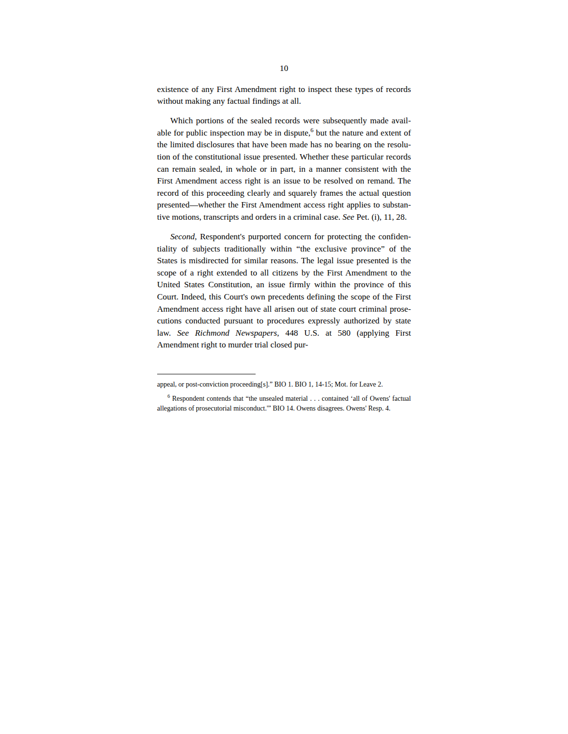10
existence of any First Amendment right to inspect these types of records without making any factual findings at all.
Which portions of the sealed records were subsequently made available for public inspection may be in dispute,6 but the nature and extent of the limited disclosures that have been made has no bearing on the resolution of the constitutional issue presented. Whether these particular records can remain sealed, in whole or in part, in a manner consistent with the First Amendment access right is an issue to be resolved on remand. The record of this proceeding clearly and squarely frames the actual question presented—whether the First Amendment access right applies to substantive motions, transcripts and orders in a criminal case. See Pet. (i), 11, 28.
Second, Respondent's purported concern for protecting the confidentiality of subjects traditionally within “the exclusive province” of the States is misdirected for similar reasons. The legal issue presented is the scope of a right extended to all citizens by the First Amendment to the United States Constitution, an issue firmly within the province of this Court. Indeed, this Court's own precedents defining the scope of the First Amendment access right have all arisen out of state court criminal prosecutions conducted pursuant to procedures expressly authorized by state law. See Richmond Newspapers, 448 U.S. at 580 (applying First Amendment right to murder trial closed pur-
appeal, or post-conviction proceeding[s].” BIO 1. BIO 1, 14-15; Mot. for Leave 2.
6 Respondent contends that “the unsealed material . . . contained ‘all of Owens' factual allegations of prosecutorial misconduct.'” BIO 14. Owens disagrees. Owens' Resp. 4.